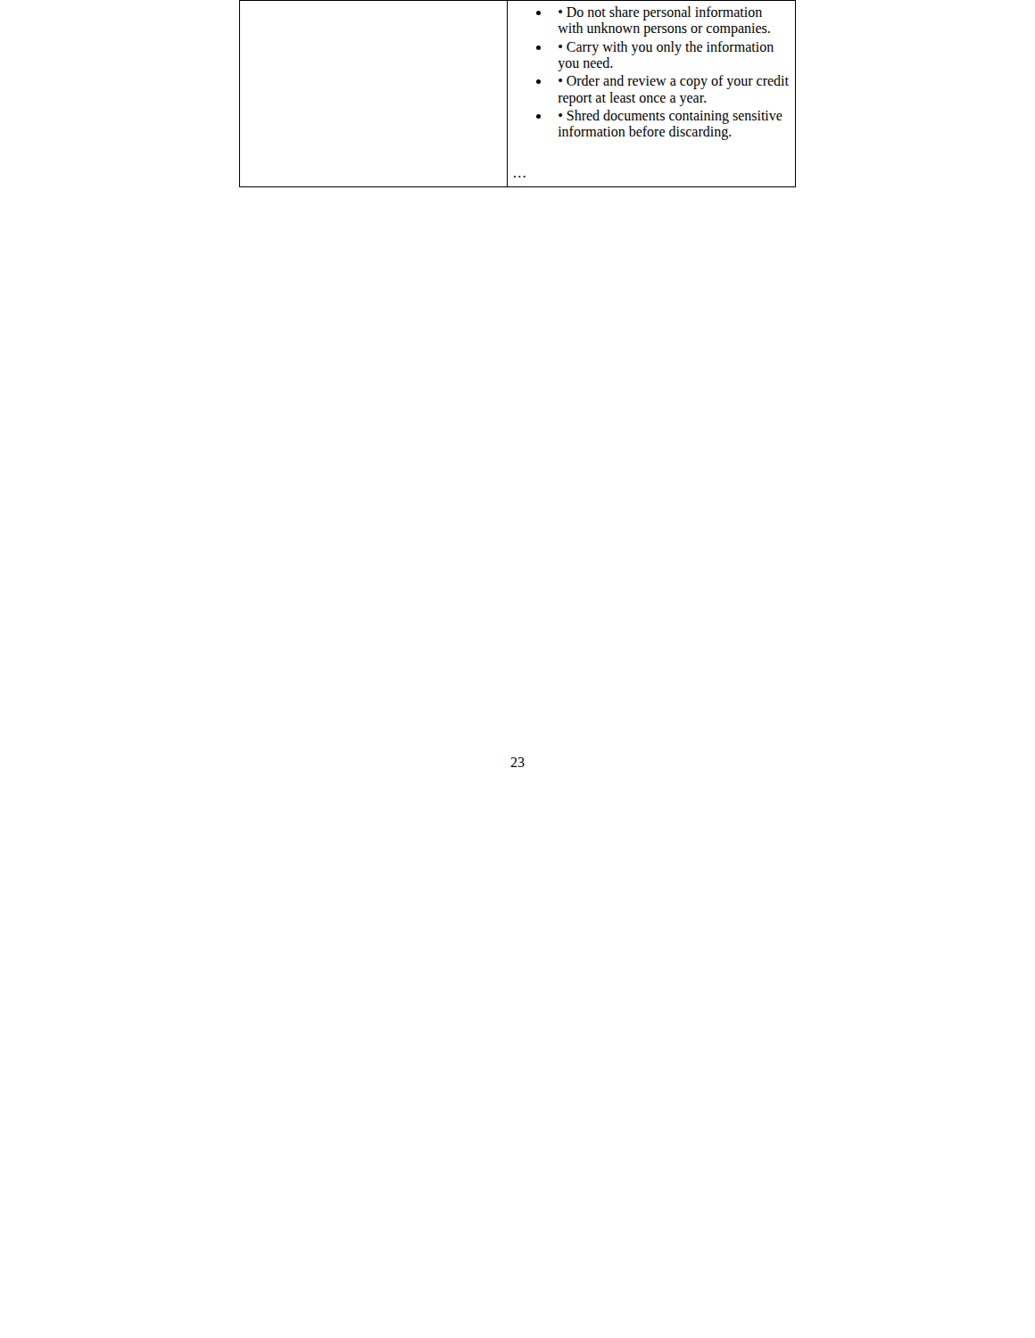| | • Do not share personal information with unknown persons or companies. • Carry with you only the information you need. • Order and review a copy of your credit report at least once a year. • Shred documents containing sensitive information before discarding. … |
23